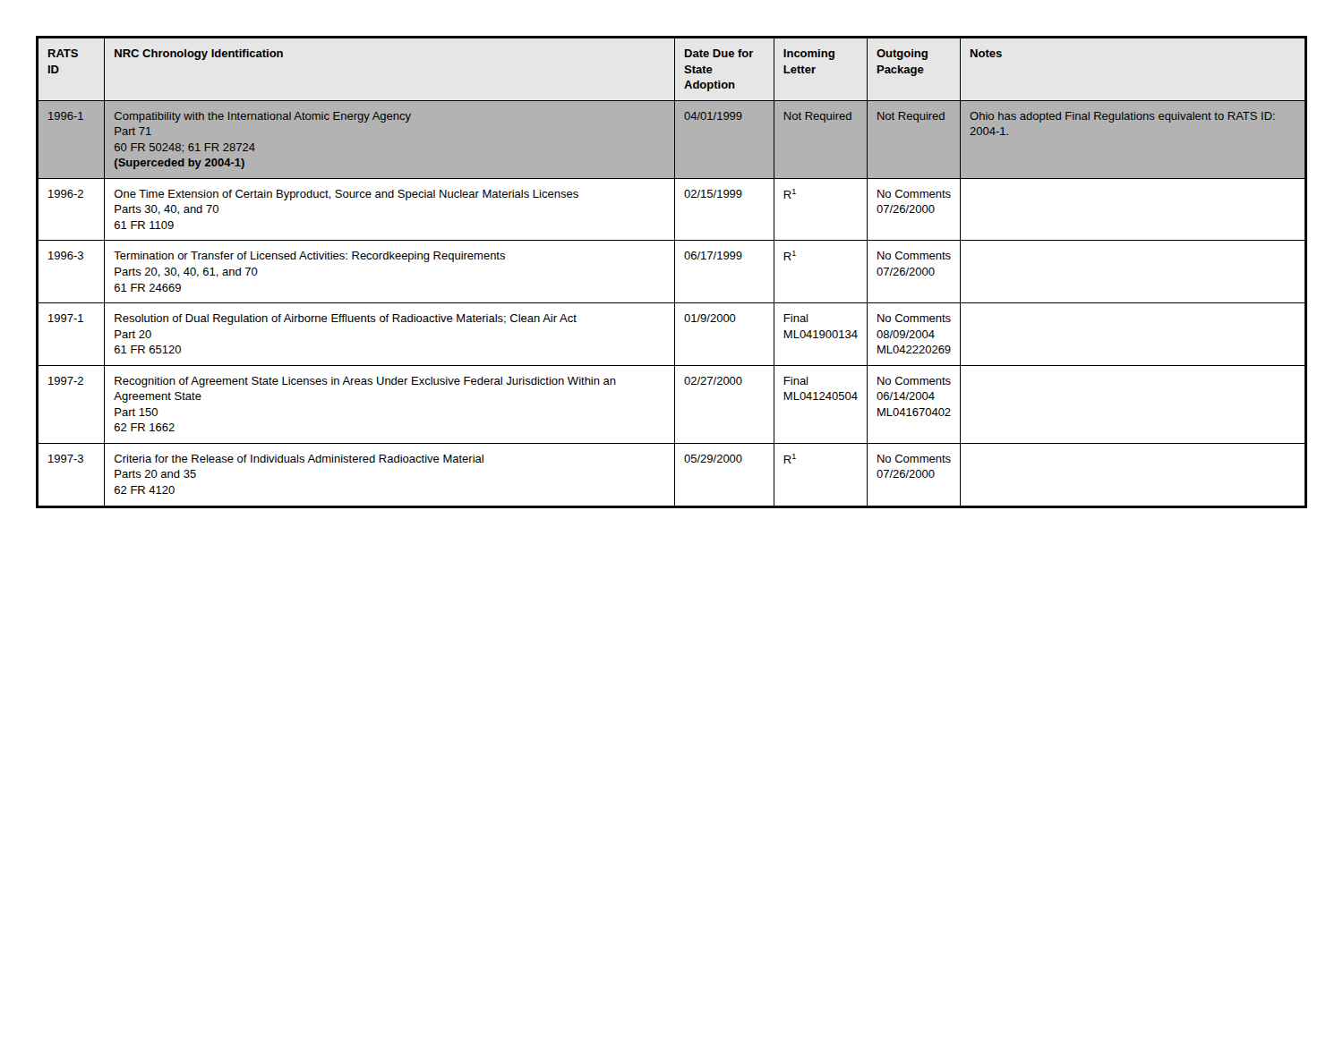| RATS ID | NRC Chronology Identification | Date Due for State Adoption | Incoming Letter | Outgoing Package | Notes |
| --- | --- | --- | --- | --- | --- |
| 1996-1 | Compatibility with the International Atomic Energy Agency Part 71 60 FR 50248; 61 FR 28724 (Superceded by 2004-1) | 04/01/1999 | Not Required | Not Required | Ohio has adopted Final Regulations equivalent to RATS ID: 2004-1. |
| 1996-2 | One Time Extension of Certain Byproduct, Source and Special Nuclear Materials Licenses Parts 30, 40, and 70 61 FR 1109 | 02/15/1999 | R 1 | No Comments 07/26/2000 | |
| 1996-3 | Termination or Transfer of Licensed Activities: Recordkeeping Requirements Parts 20, 30, 40, 61, and 70 61 FR 24669 | 06/17/1999 | R 1 | No Comments 07/26/2000 | |
| 1997-1 | Resolution of Dual Regulation of Airborne Effluents of Radioactive Materials; Clean Air Act Part 20 61 FR 65120 | 01/9/2000 | Final ML041900134 | No Comments 08/09/2004 ML042220269 | |
| 1997-2 | Recognition of Agreement State Licenses in Areas Under Exclusive Federal Jurisdiction Within an Agreement State Part 150 62 FR 1662 | 02/27/2000 | Final ML041240504 | No Comments 06/14/2004 ML041670402 | |
| 1997-3 | Criteria for the Release of Individuals Administered Radioactive Material Parts 20 and 35 62 FR 4120 | 05/29/2000 | R 1 | No Comments 07/26/2000 | |